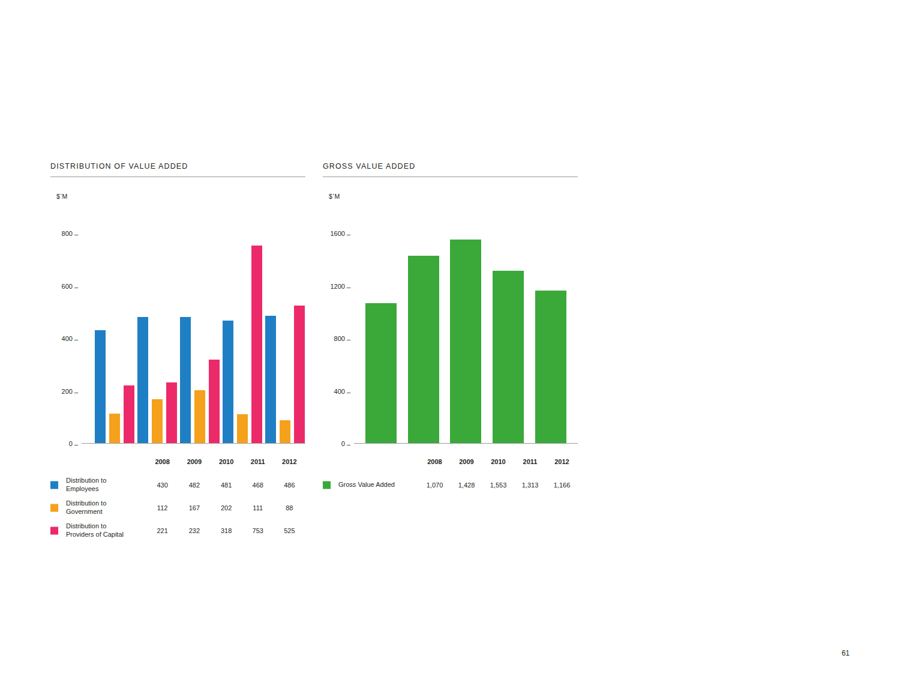Distribution of Value Added
$’M
800 600 400 200 0
| | 2008 | 2009 | 2010 | 2011 | 2012 |
| --- | --- | --- | --- | --- | --- |
| Distribution to Employees | 430 | 482 | 481 | 468 | 486 |
| Distribution to Government | 112 | 167 | 202 | 111 | 88 |
| Distribution to Providers of Capital | 221 | 232 | 318 | 753 | 525 |
Gross Value Added
$’M
1600 1200 800 400 0
| | 2008 | 2009 | 2010 | 2011 | 2012 |
| --- | --- | --- | --- | --- | --- |
| Gross Value Added | 1,070 | 1,428 | 1,553 | 1,313 | 1,166 |
61